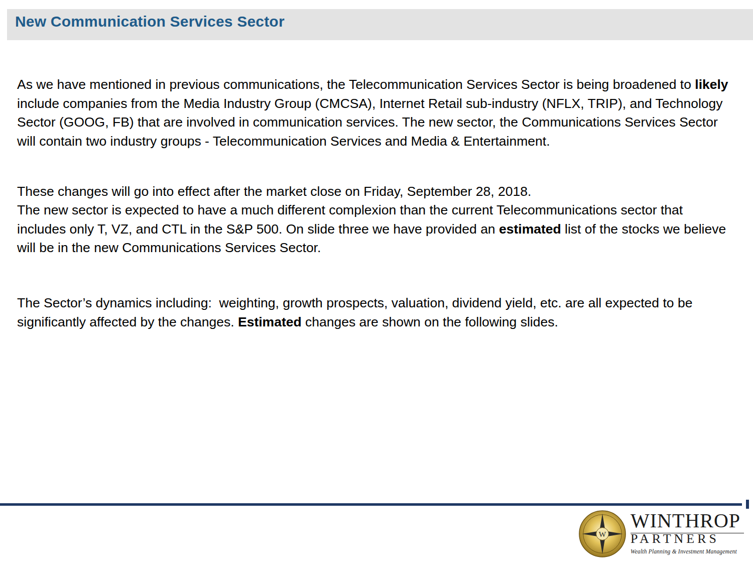New Communication Services Sector
As we have mentioned in previous communications, the Telecommunication Services Sector is being broadened to likely include companies from the Media Industry Group (CMCSA), Internet Retail sub-industry (NFLX, TRIP), and Technology Sector (GOOG, FB) that are involved in communication services. The new sector, the Communications Services Sector will contain two industry groups - Telecommunication Services and Media & Entertainment.
These changes will go into effect after the market close on Friday, September 28, 2018.
The new sector is expected to have a much different complexion than the current Telecommunications sector that includes only T, VZ, and CTL in the S&P 500. On slide three we have provided an estimated list of the stocks we believe will be in the new Communications Services Sector.
The Sector’s dynamics including: weighting, growth prospects, valuation, dividend yield, etc. are all expected to be significantly affected by the changes. Estimated changes are shown on the following slides.
W
WINTHROP
PARTNERS
Wealth Planning & Investment Management